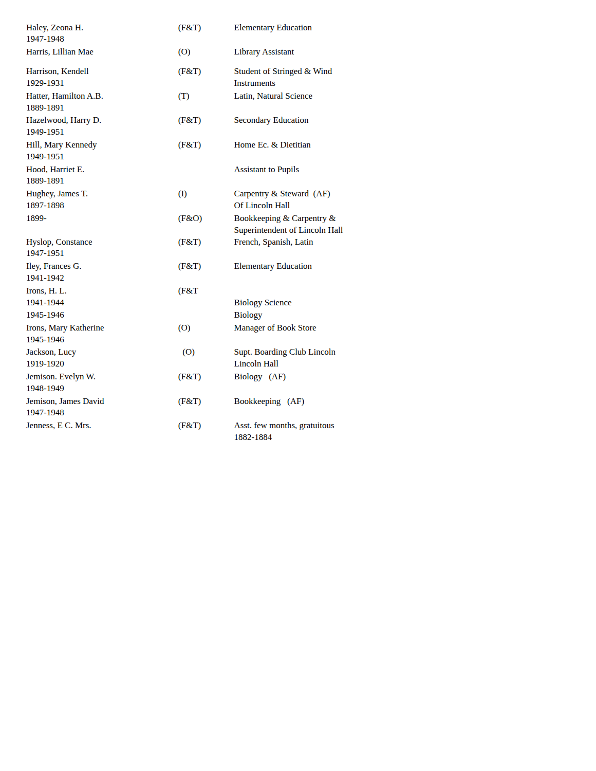| Haley, Zeona H. | (F&T) | Elementary Education |
| 1947-1948 | | |
| Harris, Lillian Mae | (O) | Library Assistant |
| Harrison, Kendell | (F&T) | Student of Stringed & Wind |
| 1929-1931 | | Instruments |
| Hatter, Hamilton A.B. | (T) | Latin, Natural Science |
| 1889-1891 | | |
| Hazelwood, Harry D. | (F&T) | Secondary Education |
| 1949-1951 | | |
| Hill, Mary Kennedy | (F&T) | Home Ec. & Dietitian |
| 1949-1951 | | |
| Hood, Harriet E. | | Assistant to Pupils |
| 1889-1891 | | |
| Hughey, James T. | (I) | Carpentry & Steward (AF) |
| 1897-1898 | | Of Lincoln Hall |
| 1899- | (F&O) | Bookkeeping & Carpentry & |
| | | Superintendent of Lincoln Hall |
| Hyslop, Constance | (F&T) | French, Spanish, Latin |
| 1947-1951 | | |
| Iley, Frances G. | (F&T) | Elementary Education |
| 1941-1942 | | |
| Irons, H. L. | (F&T | |
| 1941-1944 | | Biology Science |
| 1945-1946 | | Biology |
| Irons, Mary Katherine | (O) | Manager of Book Store |
| 1945-1946 | | |
| Jackson, Lucy | (O) | Supt. Boarding Club Lincoln |
| 1919-1920 | | Lincoln Hall |
| Jemison. Evelyn W. | (F&T) | Biology (AF) |
| 1948-1949 | | |
| Jemison, James David | (F&T) | Bookkeeping (AF) |
| 1947-1948 | | |
| Jenness, E C. Mrs. | (F&T) | Asst. few months, gratuitous |
| | | 1882-1884 |